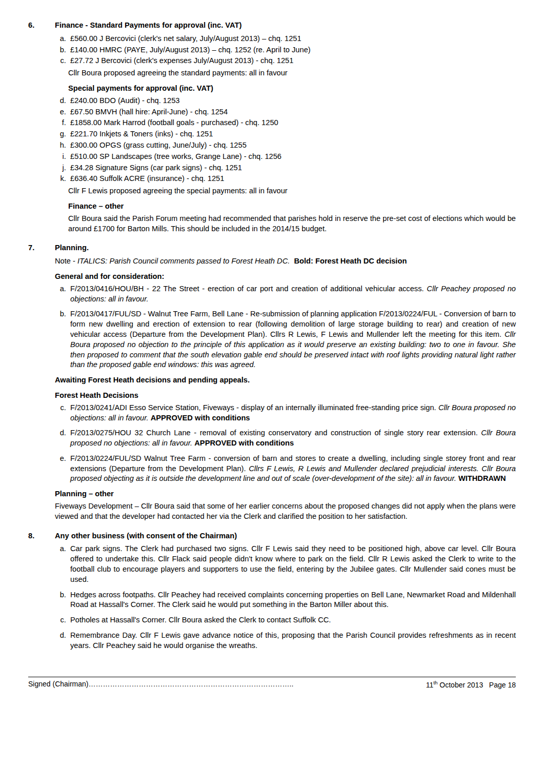6.
Finance - Standard Payments for approval (inc. VAT)
£560.00 J Bercovici (clerk's net salary, July/August 2013) – chq. 1251
£140.00 HMRC (PAYE, July/August 2013) – chq. 1252 (re. April to June)
£27.72 J Bercovici (clerk's expenses July/August 2013) - chq. 1251
Cllr Boura proposed agreeing the standard payments: all in favour
Special payments for approval (inc. VAT)
£240.00 BDO (Audit) - chq. 1253
£67.50 BMVH (hall hire: April-June) - chq. 1254
£1858.00 Mark Harrod (football goals - purchased) - chq. 1250
£221.70 Inkjets & Toners (inks) - chq. 1251
£300.00 OPGS (grass cutting, June/July) - chq. 1255
£510.00 SP Landscapes (tree works, Grange Lane) - chq. 1256
£34.28 Signature Signs (car park signs) - chq. 1251
£636.40 Suffolk ACRE (insurance) - chq. 1251
Cllr F Lewis proposed agreeing the special payments: all in favour
Finance – other
Cllr Boura said the Parish Forum meeting had recommended that parishes hold in reserve the pre-set cost of elections which would be around £1700 for Barton Mills. This should be included in the 2014/15 budget.
7.
Planning.
Note - ITALICS: Parish Council comments passed to Forest Heath DC. Bold: Forest Heath DC decision
General and for consideration:
F/2013/0416/HOU/BH - 22 The Street - erection of car port and creation of additional vehicular access. Cllr Peachey proposed no objections: all in favour.
F/2013/0417/FUL/SD - Walnut Tree Farm, Bell Lane - Re-submission of planning application F/2013/0224/FUL - Conversion of barn to form new dwelling and erection of extension to rear (following demolition of large storage building to rear) and creation of new vehicular access (Departure from the Development Plan). Cllrs R Lewis, F Lewis and Mullender left the meeting for this item. Cllr Boura proposed no objection to the principle of this application as it would preserve an existing building: two to one in favour. She then proposed to comment that the south elevation gable end should be preserved intact with roof lights providing natural light rather than the proposed gable end windows: this was agreed.
Awaiting Forest Heath decisions and pending appeals.
Forest Heath Decisions
F/2013/0241/ADI Esso Service Station, Fiveways - display of an internally illuminated free-standing price sign. Cllr Boura proposed no objections: all in favour. APPROVED with conditions
F/2013/0275/HOU 32 Church Lane - removal of existing conservatory and construction of single story rear extension. Cllr Boura proposed no objections: all in favour. APPROVED with conditions
F/2013/0224/FUL/SD Walnut Tree Farm - conversion of barn and stores to create a dwelling, including single storey front and rear extensions (Departure from the Development Plan). Cllrs F Lewis, R Lewis and Mullender declared prejudicial interests. Cllr Boura proposed objecting as it is outside the development line and out of scale (over-development of the site): all in favour. WITHDRAWN
Planning – other
Fiveways Development – Cllr Boura said that some of her earlier concerns about the proposed changes did not apply when the plans were viewed and that the developer had contacted her via the Clerk and clarified the position to her satisfaction.
8.
Any other business (with consent of the Chairman)
Car park signs. The Clerk had purchased two signs. Cllr F Lewis said they need to be positioned high, above car level. Cllr Boura offered to undertake this. Cllr Flack said people didn't know where to park on the field. Cllr R Lewis asked the Clerk to write to the football club to encourage players and supporters to use the field, entering by the Jubilee gates. Cllr Mullender said cones must be used.
Hedges across footpaths. Cllr Peachey had received complaints concerning properties on Bell Lane, Newmarket Road and Mildenhall Road at Hassall's Corner. The Clerk said he would put something in the Barton Miller about this.
Potholes at Hassall's Corner. Cllr Boura asked the Clerk to contact Suffolk CC.
Remembrance Day. Cllr F Lewis gave advance notice of this, proposing that the Parish Council provides refreshments as in recent years. Cllr Peachey said he would organise the wreaths.
Signed (Chairman)…………………………………………………………………………..
11th October 2013 Page 18